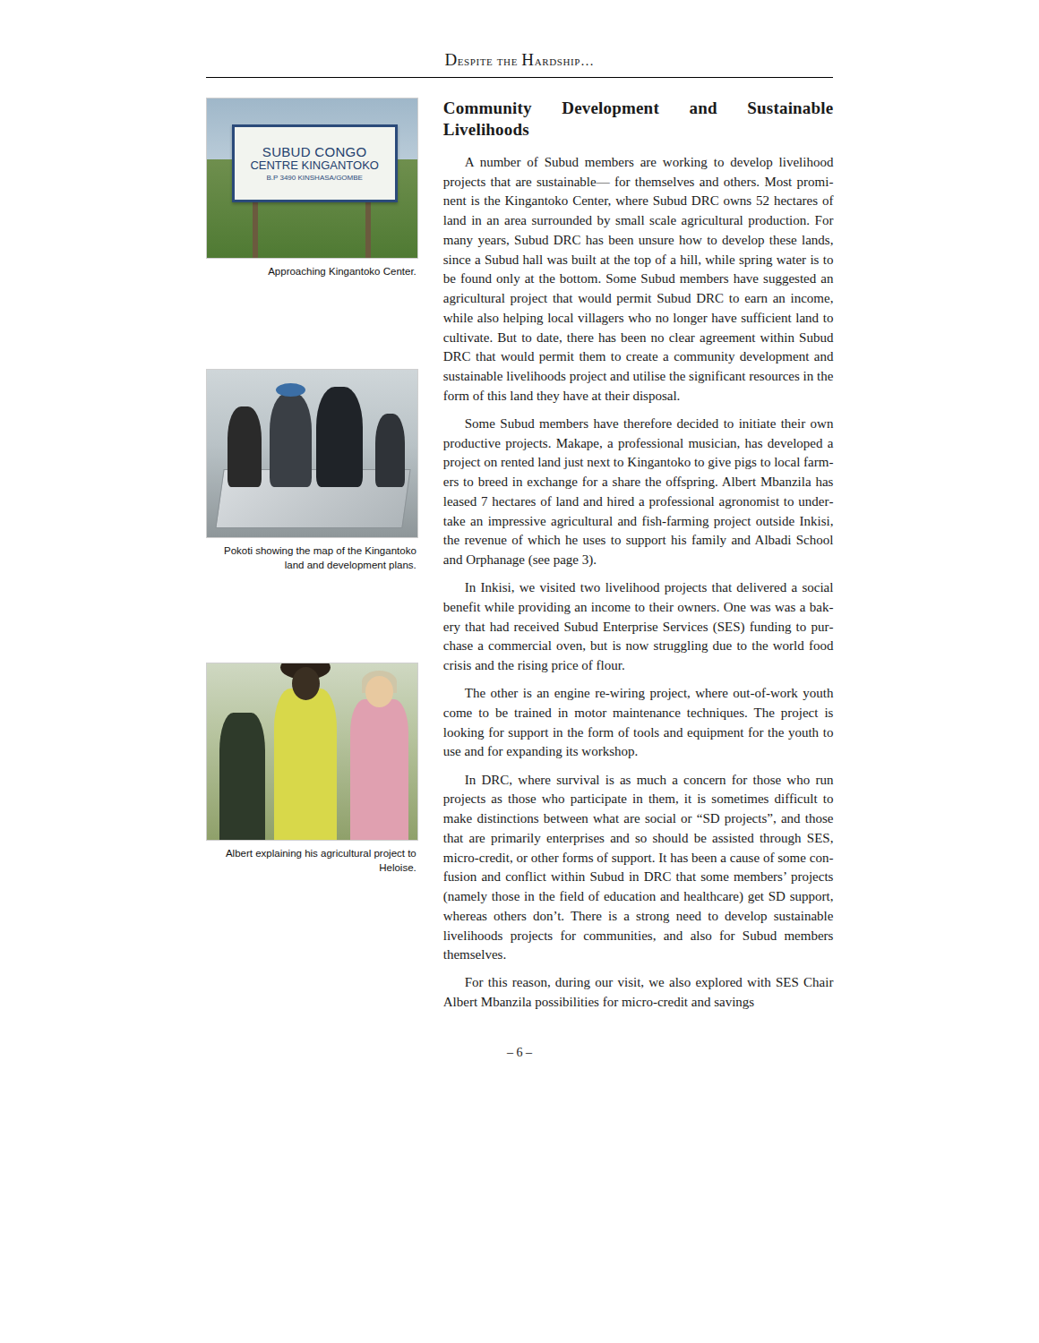Despite the Hardship…
SUBUD CONGO
CENTRE KINGANTOKO
B.P 3490 KINSHASA/GOMBE
Approaching Kingantoko Center.
Pokoti showing the map of the Kingantoko
land and development plans.
Albert explaining his agricultural project to Heloise.
Community Development and Sustainable Livelihoods
A number of Subud members are working to develop livelihood projects that are sustainable— for themselves and others. Most prominent is the Kingantoko Center, where Subud DRC owns 52 hectares of land in an area surrounded by small scale agricultural production. For many years, Subud DRC has been unsure how to develop these lands, since a Subud hall was built at the top of a hill, while spring water is to be found only at the bottom. Some Subud members have suggested an agricultural project that would permit Subud DRC to earn an income, while also helping local villagers who no longer have sufficient land to cultivate. But to date, there has been no clear agreement within Subud DRC that would permit them to create a community development and sustainable livelihoods project and utilise the significant resources in the form of this land they have at their disposal.
Some Subud members have therefore decided to initiate their own productive projects. Makape, a professional musician, has developed a project on rented land just next to Kingantoko to give pigs to local farmers to breed in exchange for a share the offspring. Albert Mbanzila has leased 7 hectares of land and hired a professional agronomist to undertake an impressive agricultural and fish-farming project outside Inkisi, the revenue of which he uses to support his family and Albadi School and Orphanage (see page 3).
In Inkisi, we visited two livelihood projects that delivered a social benefit while providing an income to their owners. One was was a bakery that had received Subud Enterprise Services (SES) funding to purchase a commercial oven, but is now struggling due to the world food crisis and the rising price of flour.
The other is an engine re-wiring project, where out-of-work youth come to be trained in motor maintenance techniques. The project is looking for support in the form of tools and equipment for the youth to use and for expanding its workshop.
In DRC, where survival is as much a concern for those who run projects as those who participate in them, it is sometimes difficult to make distinctions between what are social or “SD projects”, and those that are primarily enterprises and so should be assisted through SES, micro-credit, or other forms of support. It has been a cause of some confusion and conflict within Subud in DRC that some members’ projects (namely those in the field of education and healthcare) get SD support, whereas others don’t. There is a strong need to develop sustainable livelihoods projects for communities, and also for Subud members themselves.
For this reason, during our visit, we also explored with SES Chair Albert Mbanzila possibilities for micro-credit and savings
– 6 –